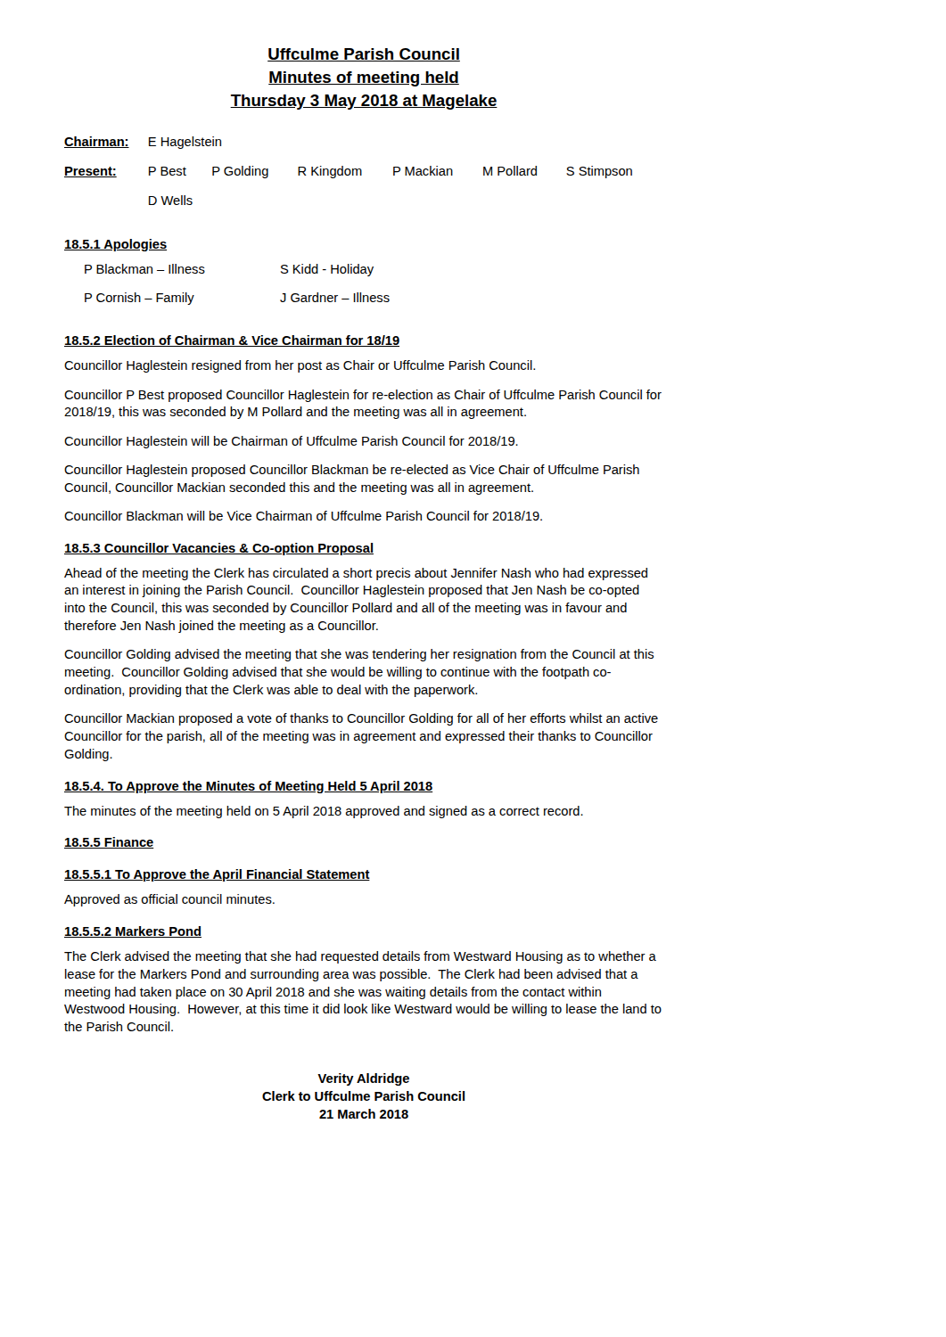Uffculme Parish Council Minutes of meeting held Thursday 3 May 2018 at Magelake
| Chairman: | E Hagelstein |
| Present: | P Best | P Golding | R Kingdom | P Mackian | M Pollard | S Stimpson |
| | D Wells |
18.5.1 Apologies
| P Blackman – Illness | S Kidd - Holiday |
| P Cornish – Family | J Gardner – Illness |
18.5.2 Election of Chairman & Vice Chairman for 18/19
Councillor Haglestein resigned from her post as Chair or Uffculme Parish Council.
Councillor P Best proposed Councillor Haglestein for re-election as Chair of Uffculme Parish Council for 2018/19, this was seconded by M Pollard and the meeting was all in agreement.
Councillor Haglestein will be Chairman of Uffculme Parish Council for 2018/19.
Councillor Haglestein proposed Councillor Blackman be re-elected as Vice Chair of Uffculme Parish Council, Councillor Mackian seconded this and the meeting was all in agreement.
Councillor Blackman will be Vice Chairman of Uffculme Parish Council for 2018/19.
18.5.3 Councillor Vacancies & Co-option Proposal
Ahead of the meeting the Clerk has circulated a short precis about Jennifer Nash who had expressed an interest in joining the Parish Council. Councillor Haglestein proposed that Jen Nash be co-opted into the Council, this was seconded by Councillor Pollard and all of the meeting was in favour and therefore Jen Nash joined the meeting as a Councillor.
Councillor Golding advised the meeting that she was tendering her resignation from the Council at this meeting. Councillor Golding advised that she would be willing to continue with the footpath co-ordination, providing that the Clerk was able to deal with the paperwork.
Councillor Mackian proposed a vote of thanks to Councillor Golding for all of her efforts whilst an active Councillor for the parish, all of the meeting was in agreement and expressed their thanks to Councillor Golding.
18.5.4. To Approve the Minutes of Meeting Held 5 April 2018
The minutes of the meeting held on 5 April 2018 approved and signed as a correct record.
18.5.5 Finance
18.5.5.1 To Approve the April Financial Statement
Approved as official council minutes.
18.5.5.2 Markers Pond
The Clerk advised the meeting that she had requested details from Westward Housing as to whether a lease for the Markers Pond and surrounding area was possible. The Clerk had been advised that a meeting had taken place on 30 April 2018 and she was waiting details from the contact within Westwood Housing. However, at this time it did look like Westward would be willing to lease the land to the Parish Council.
Verity Aldridge
Clerk to Uffculme Parish Council
21 March 2018